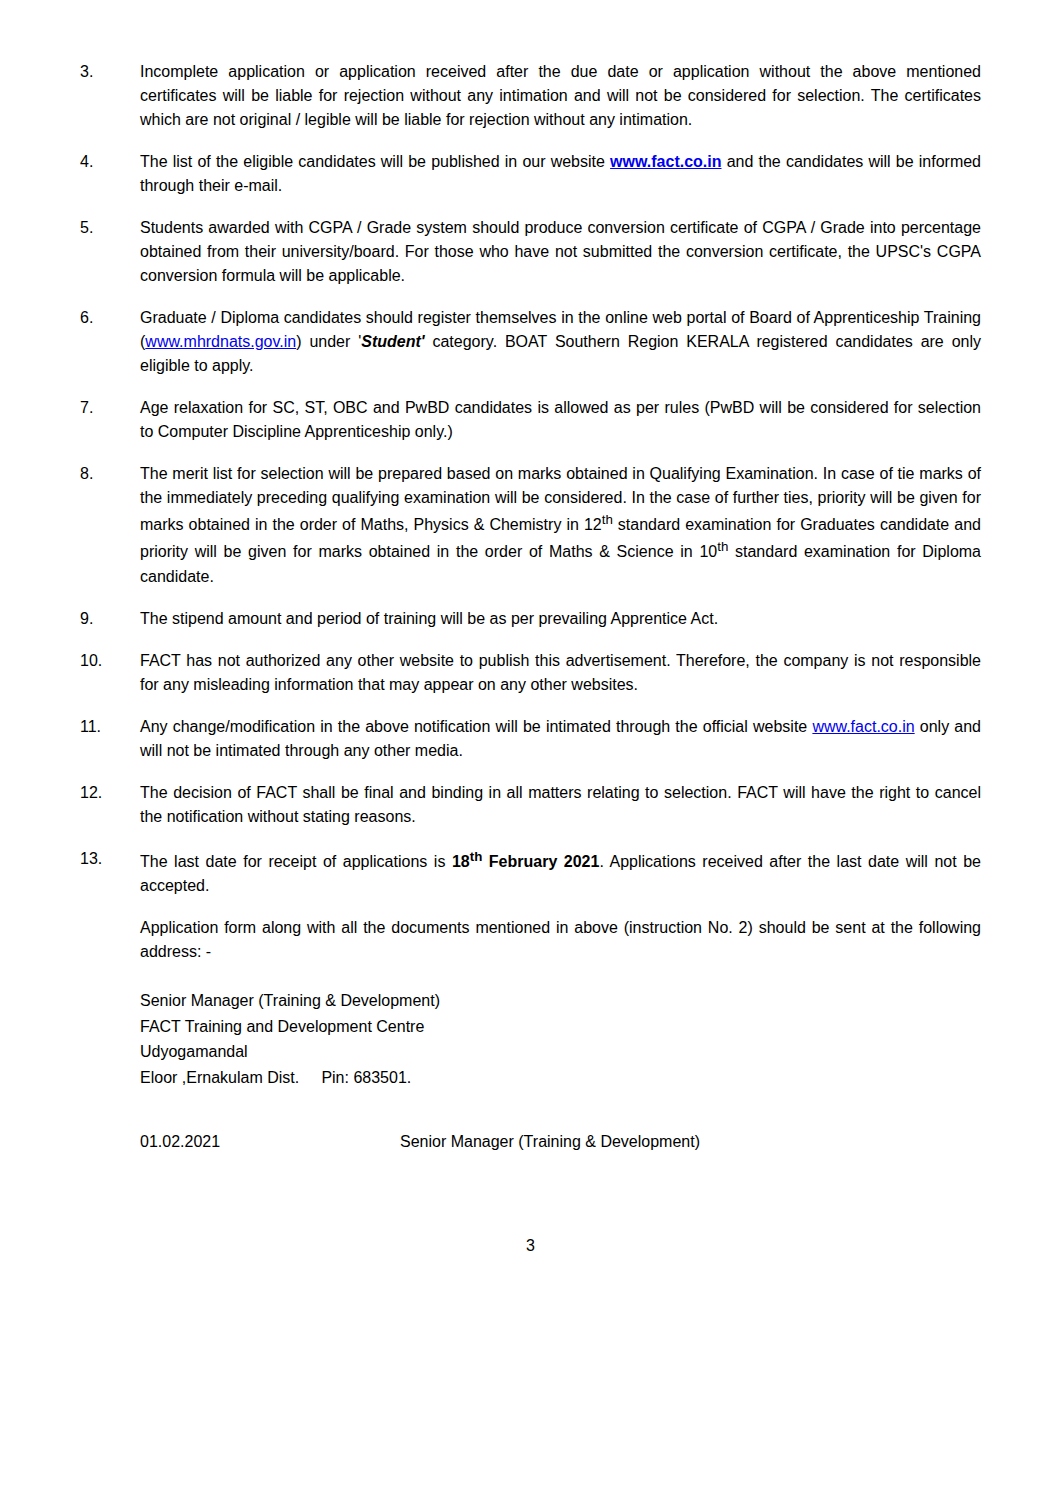3.
Incomplete application or application received after the due date or application without the above mentioned certificates will be liable for rejection without any intimation and will not be considered for selection. The certificates which are not original / legible will be liable for rejection without any intimation.
4.
The list of the eligible candidates will be published in our website www.fact.co.in and the candidates will be informed through their e-mail.
5.
Students awarded with CGPA / Grade system should produce conversion certificate of CGPA / Grade into percentage obtained from their university/board. For those who have not submitted the conversion certificate, the UPSC's CGPA conversion formula will be applicable.
6.
Graduate / Diploma candidates should register themselves in the online web portal of Board of Apprenticeship Training (www.mhrdnats.gov.in) under 'Student' category. BOAT Southern Region KERALA registered candidates are only eligible to apply.
7.
Age relaxation for SC, ST, OBC and PwBD candidates is allowed as per rules (PwBD will be considered for selection to Computer Discipline Apprenticeship only.)
8.
The merit list for selection will be prepared based on marks obtained in Qualifying Examination. In case of tie marks of the immediately preceding qualifying examination will be considered. In the case of further ties, priority will be given for marks obtained in the order of Maths, Physics & Chemistry in 12th standard examination for Graduates candidate and priority will be given for marks obtained in the order of Maths & Science in 10th standard examination for Diploma candidate.
9.
The stipend amount and period of training will be as per prevailing Apprentice Act.
10.
FACT has not authorized any other website to publish this advertisement. Therefore, the company is not responsible for any misleading information that may appear on any other websites.
11.
Any change/modification in the above notification will be intimated through the official website www.fact.co.in only and will not be intimated through any other media.
12.
The decision of FACT shall be final and binding in all matters relating to selection. FACT will have the right to cancel the notification without stating reasons.
13.
The last date for receipt of applications is 18th February 2021. Applications received after the last date will not be accepted.
Application form along with all the documents mentioned in above (instruction No. 2) should be sent at the following address: -
Senior Manager (Training & Development)
FACT Training and Development Centre
Udyogamandal
Eloor ,Ernakulam Dist. Pin: 683501.
01.02.2021
Senior Manager (Training & Development)
3